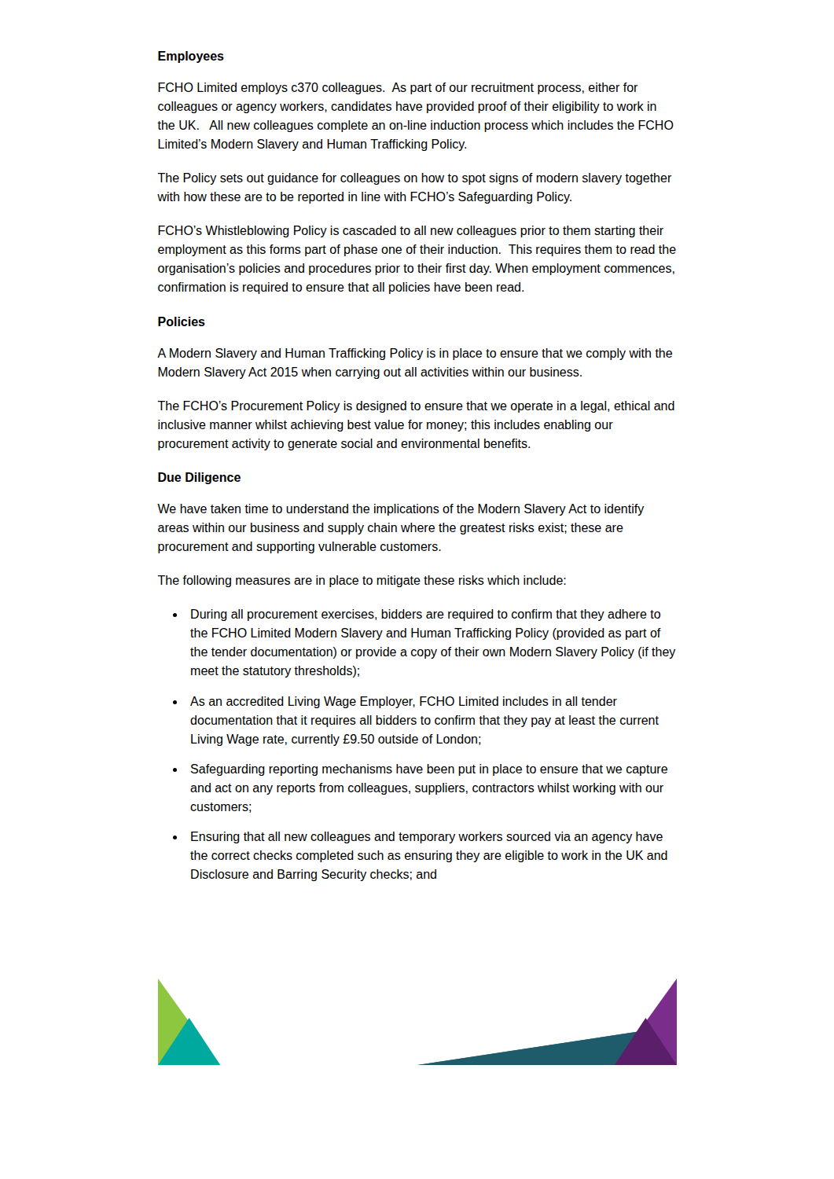Employees
FCHO Limited employs c370 colleagues. As part of our recruitment process, either for colleagues or agency workers, candidates have provided proof of their eligibility to work in the UK. All new colleagues complete an on-line induction process which includes the FCHO Limited’s Modern Slavery and Human Trafficking Policy.
The Policy sets out guidance for colleagues on how to spot signs of modern slavery together with how these are to be reported in line with FCHO’s Safeguarding Policy.
FCHO’s Whistleblowing Policy is cascaded to all new colleagues prior to them starting their employment as this forms part of phase one of their induction. This requires them to read the organisation’s policies and procedures prior to their first day. When employment commences, confirmation is required to ensure that all policies have been read.
Policies
A Modern Slavery and Human Trafficking Policy is in place to ensure that we comply with the Modern Slavery Act 2015 when carrying out all activities within our business.
The FCHO’s Procurement Policy is designed to ensure that we operate in a legal, ethical and inclusive manner whilst achieving best value for money; this includes enabling our procurement activity to generate social and environmental benefits.
Due Diligence
We have taken time to understand the implications of the Modern Slavery Act to identify areas within our business and supply chain where the greatest risks exist; these are procurement and supporting vulnerable customers.
The following measures are in place to mitigate these risks which include:
During all procurement exercises, bidders are required to confirm that they adhere to the FCHO Limited Modern Slavery and Human Trafficking Policy (provided as part of the tender documentation) or provide a copy of their own Modern Slavery Policy (if they meet the statutory thresholds);
As an accredited Living Wage Employer, FCHO Limited includes in all tender documentation that it requires all bidders to confirm that they pay at least the current Living Wage rate, currently £9.50 outside of London;
Safeguarding reporting mechanisms have been put in place to ensure that we capture and act on any reports from colleagues, suppliers, contractors whilst working with our customers;
Ensuring that all new colleagues and temporary workers sourced via an agency have the correct checks completed such as ensuring they are eligible to work in the UK and Disclosure and Barring Security checks; and